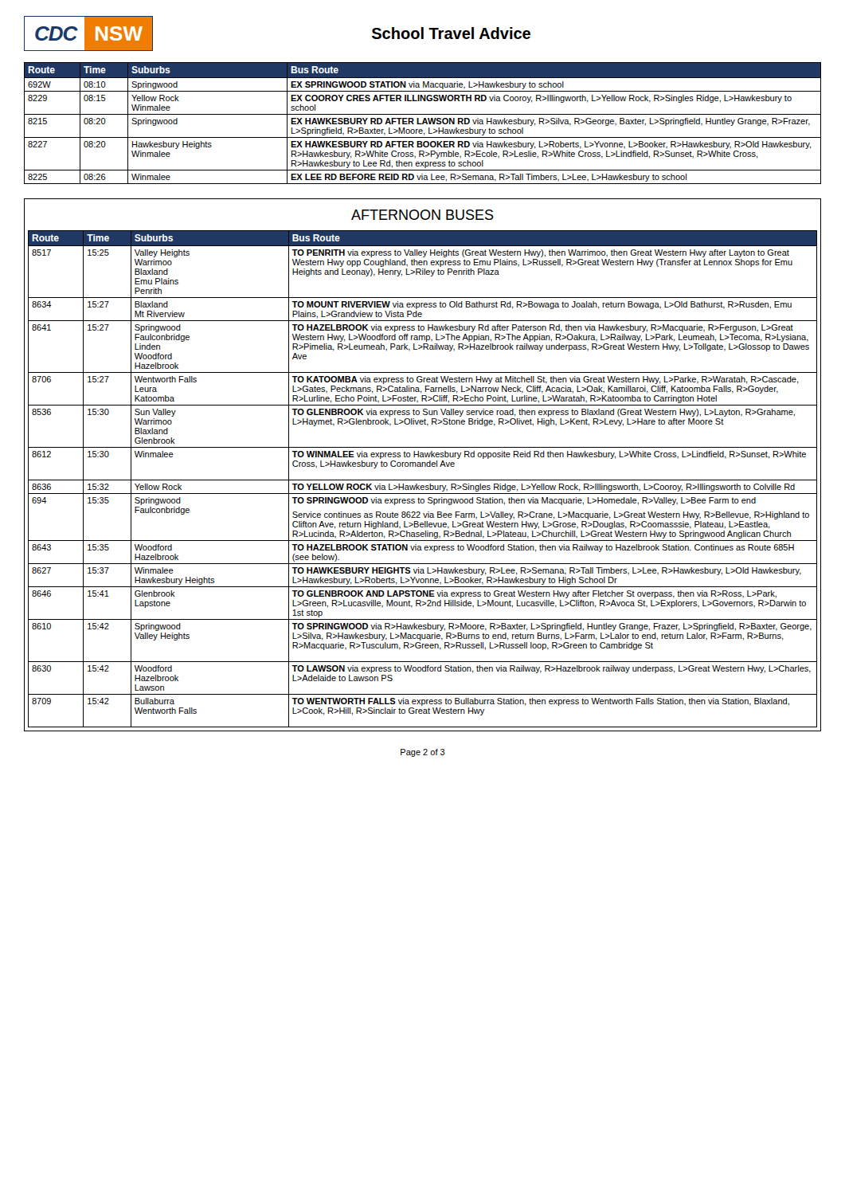CDC NSW
School Travel Advice
| Route | Time | Suburbs | Bus Route |
| --- | --- | --- | --- |
| 692W | 08:10 | Springwood | EX SPRINGWOOD STATION via Macquarie, L>Hawkesbury to school |
| 8229 | 08:15 | Yellow Rock Winmalee | EX COOROY CRES AFTER ILLINGSWORTH RD via Cooroy, R>Illingworth, L>Yellow Rock, R>Singles Ridge, L>Hawkesbury to school |
| 8215 | 08:20 | Springwood | EX HAWKESBURY RD AFTER LAWSON RD via Hawkesbury, R>Silva, R>George, Baxter, L>Springfield, Huntley Grange, R>Frazer, L>Springfield, R>Baxter, L>Moore, L>Hawkesbury to school |
| 8227 | 08:20 | Hawkesbury Heights Winmalee | EX HAWKESBURY RD AFTER BOOKER RD via Hawkesbury, L>Roberts, L>Yvonne, L>Booker, R>Hawkesbury, R>Old Hawkesbury, R>Hawkesbury, R>White Cross, R>Pymble, R>Ecole, R>Leslie, R>White Cross, L>Lindfield, R>Sunset, R>White Cross, R>Hawkesbury to Lee Rd, then express to school |
| 8225 | 08:26 | Winmalee | EX LEE RD BEFORE REID RD via Lee, R>Semana, R>Tall Timbers, L>Lee, L>Hawkesbury to school |
AFTERNOON BUSES
| Route | Time | Suburbs | Bus Route |
| --- | --- | --- | --- |
| 8517 | 15:25 | Valley Heights Warrimoo Blaxland Emu Plains Penrith | TO PENRITH via express to Valley Heights (Great Western Hwy), then Warrimoo, then Great Western Hwy after Layton to Great Western Hwy opp Coughland, then express to Emu Plains, L>Russell, R>Great Western Hwy (Transfer at Lennox Shops for Emu Heights and Leonay), Henry, L>Riley to Penrith Plaza |
| 8634 | 15:27 | Blaxland Mt Riverview | TO MOUNT RIVERVIEW via express to Old Bathurst Rd, R>Bowaga to Joalah, return Bowaga, L>Old Bathurst, R>Rusden, Emu Plains, L>Grandview to Vista Pde |
| 8641 | 15:27 | Springwood Faulconbridge Linden Woodford Hazelbrook | TO HAZELBROOK via express to Hawkesbury Rd after Paterson Rd, then via Hawkesbury, R>Macquarie, R>Ferguson, L>Great Western Hwy, L>Woodford off ramp, L>The Appian, R>The Appian, R>Oakura, L>Railway, L>Park, Leumeah, L>Tecoma, R>Lysiana, R>Pimelia, R>Leumeah, Park, L>Railway, R>Hazelbrook railway underpass, R>Great Western Hwy, L>Tollgate, L>Glossop to Dawes Ave |
| 8706 | 15:27 | Wentworth Falls Leura Katoomba | TO KATOOMBA via express to Great Western Hwy at Mitchell St, then via Great Western Hwy, L>Parke, R>Waratah, R>Cascade, L>Gates, Peckmans, R>Catalina, Farnells, L>Narrow Neck, Cliff, Acacia, L>Oak, Kamillaroi, Cliff, Katoomba Falls, R>Goyder, R>Lurline, Echo Point, L>Foster, R>Cliff, R>Echo Point, Lurline, L>Waratah, R>Katoomba to Carrington Hotel |
| 8536 | 15:30 | Sun Valley Warrimoo Blaxland Glenbrook | TO GLENBROOK via express to Sun Valley service road, then express to Blaxland (Great Western Hwy), L>Layton, R>Grahame, L>Haymet, R>Glenbrook, L>Olivet, R>Stone Bridge, R>Olivet, High, L>Kent, R>Levy, L>Hare to after Moore St |
| 8612 | 15:30 | Winmalee | TO WINMALEE via express to Hawkesbury Rd opposite Reid Rd then Hawkesbury, L>White Cross, L>Lindfield, R>Sunset, R>White Cross, L>Hawkesbury to Coromandel Ave |
| 8636 | 15:32 | Yellow Rock | TO YELLOW ROCK via L>Hawkesbury, R>Singles Ridge, L>Yellow Rock, R>Illingsworth, L>Cooroy, R>Illingsworth to Colville Rd |
| 694 | 15:35 | Springwood Faulconbridge | TO SPRINGWOOD via express to Springwood Station, then via Macquarie, L>Homedale, R>Valley, L>Bee Farm to end Service continues as Route 8622 via Bee Farm, L>Valley, R>Crane, L>Macquarie, L>Great Western Hwy, R>Bellevue, R>Highland to Clifton Ave, return Highland, L>Bellevue, L>Great Western Hwy, L>Grose, R>Douglas, R>Coomasssie, Plateau, L>Eastlea, R>Lucinda, R>Alderton, R>Chaseling, R>Bednal, L>Plateau, L>Churchill, L>Great Western Hwy to Springwood Anglican Church |
| 8643 | 15:35 | Woodford Hazelbrook | TO HAZELBROOK STATION via express to Woodford Station, then via Railway to Hazelbrook Station. Continues as Route 685H (see below). |
| 8627 | 15:37 | Winmalee Hawkesbury Heights | TO HAWKESBURY HEIGHTS via L>Hawkesbury, R>Lee, R>Semana, R>Tall Timbers, L>Lee, R>Hawkesbury, L>Old Hawkesbury, L>Hawkesbury, L>Roberts, L>Yvonne, L>Booker, R>Hawkesbury to High School Dr |
| 8646 | 15:41 | Glenbrook Lapstone | TO GLENBROOK AND LAPSTONE via express to Great Western Hwy after Fletcher St overpass, then via R>Ross, L>Park, L>Green, R>Lucasville, Mount, R>2nd Hillside, L>Mount, Lucasville, L>Clifton, R>Avoca St, L>Explorers, L>Governors, R>Darwin to 1st stop |
| 8610 | 15:42 | Springwood Valley Heights | TO SPRINGWOOD via R>Hawkesbury, R>Moore, R>Baxter, L>Springfield, Huntley Grange, Frazer, L>Springfield, R>Baxter, George, L>Silva, R>Hawkesbury, L>Macquarie, R>Burns to end, return Burns, L>Farm, L>Lalor to end, return Lalor, R>Farm, R>Burns, R>Macquarie, R>Tusculum, R>Green, R>Russell, L>Russell loop, R>Green to Cambridge St |
| 8630 | 15:42 | Woodford Hazelbrook Lawson | TO LAWSON via express to Woodford Station, then via Railway, R>Hazelbrook railway underpass, L>Great Western Hwy, L>Charles, L>Adelaide to Lawson PS |
| 8709 | 15:42 | Bullaburra Wentworth Falls | TO WENTWORTH FALLS via express to Bullaburra Station, then express to Wentworth Falls Station, then via Station, Blaxland, L>Cook, R>Hill, R>Sinclair to Great Western Hwy |
Page 2 of 3